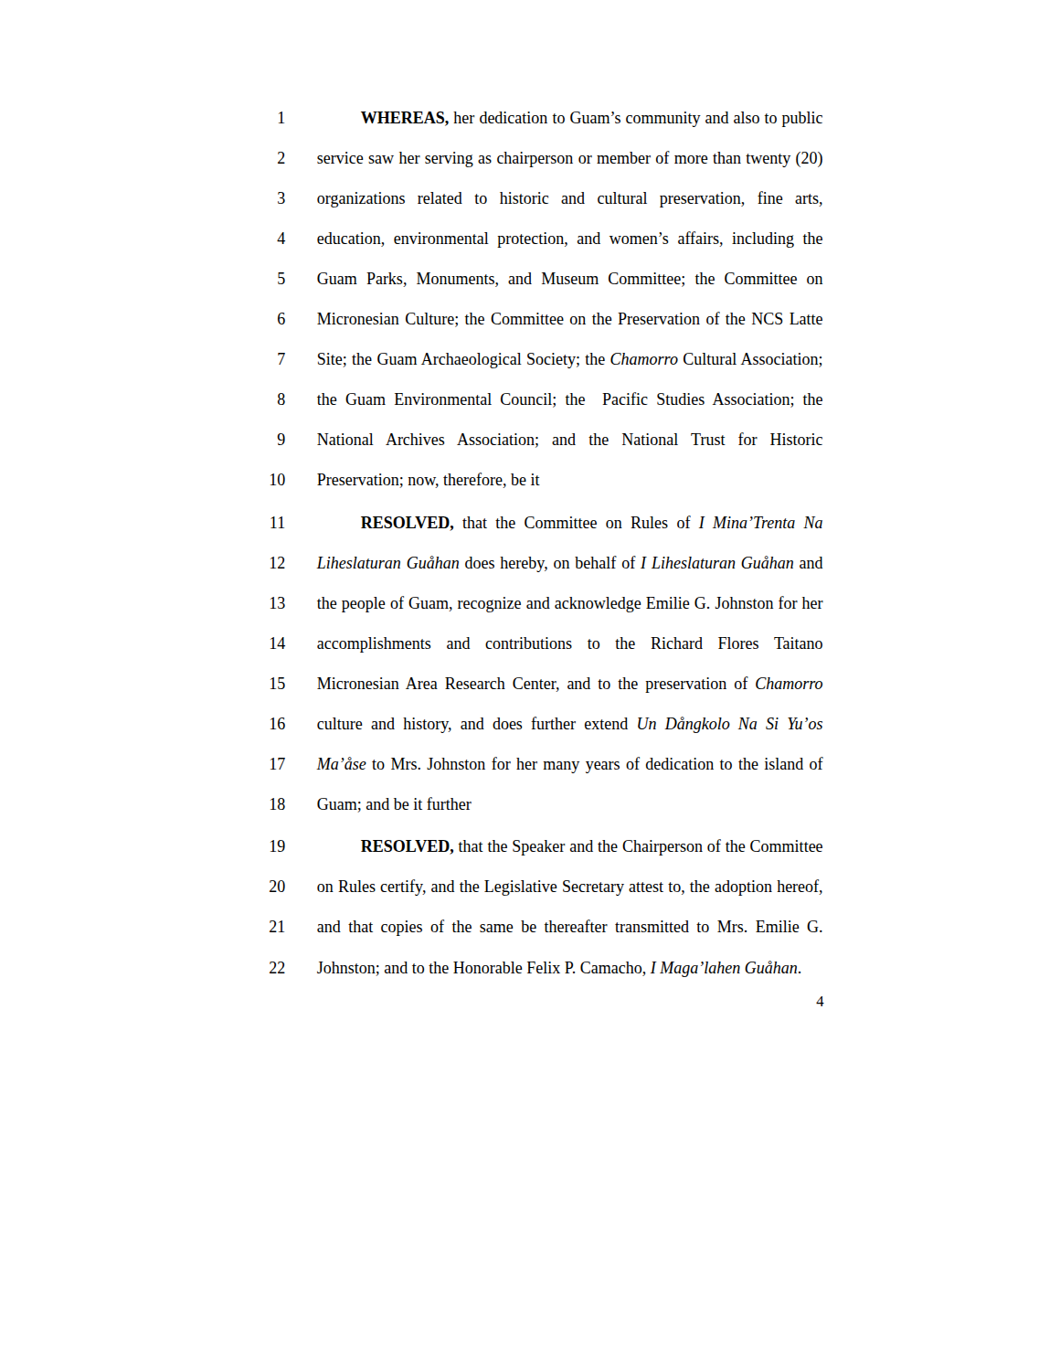| 1 2 3 4 5 6 7 8 9 10 | WHEREAS, her dedication to Guam’s community and also to public service saw her serving as chairperson or member of more than twenty (20) organizations related to historic and cultural preservation, fine arts, education, environmental protection, and women’s affairs, including the Guam Parks, Monuments, and Museum Committee; the Committee on Micronesian Culture; the Committee on the Preservation of the NCS Latte Site; the Guam Archaeological Society; the Chamorro Cultural Association; the Guam Environmental Council; the Pacific Studies Association; the National Archives Association; and the National Trust for Historic Preservation; now, therefore, be it |
| 11 12 13 14 15 16 17 18 | RESOLVED, that the Committee on Rules of I Mina’Trenta Na Liheslaturan Guåhan does hereby, on behalf of I Liheslaturan Guåhan and the people of Guam, recognize and acknowledge Emilie G. Johnston for her accomplishments and contributions to the Richard Flores Taitano Micronesian Area Research Center, and to the preservation of Chamorro culture and history, and does further extend Un Dångkolo Na Si Yu’os Ma’åse to Mrs. Johnston for her many years of dedication to the island of Guam; and be it further |
| 19 20 21 22 | RESOLVED, that the Speaker and the Chairperson of the Committee on Rules certify, and the Legislative Secretary attest to, the adoption hereof, and that copies of the same be thereafter transmitted to Mrs. Emilie G. Johnston; and to the Honorable Felix P. Camacho, I Maga’lahen Guåhan . |
4